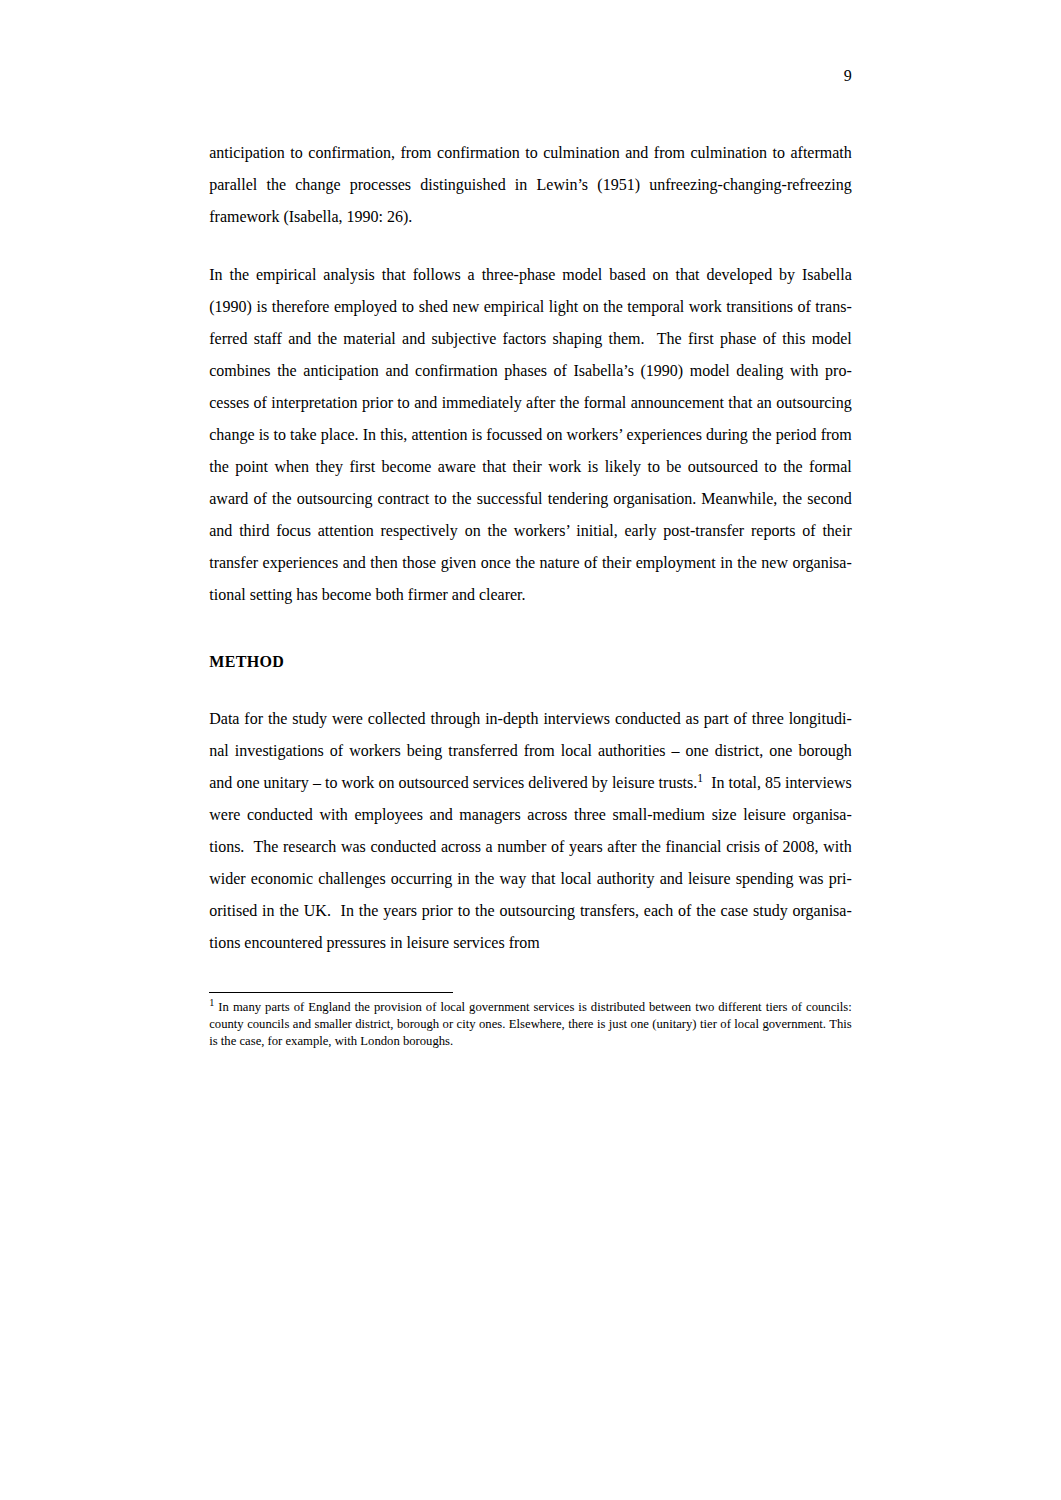9
anticipation to confirmation, from confirmation to culmination and from culmination to aftermath parallel the change processes distinguished in Lewin’s (1951) unfreezing-changing-refreezing framework (Isabella, 1990: 26).
In the empirical analysis that follows a three-phase model based on that developed by Isabella (1990) is therefore employed to shed new empirical light on the temporal work transitions of transferred staff and the material and subjective factors shaping them. The first phase of this model combines the anticipation and confirmation phases of Isabella’s (1990) model dealing with processes of interpretation prior to and immediately after the formal announcement that an outsourcing change is to take place. In this, attention is focussed on workers’ experiences during the period from the point when they first become aware that their work is likely to be outsourced to the formal award of the outsourcing contract to the successful tendering organisation. Meanwhile, the second and third focus attention respectively on the workers’ initial, early post-transfer reports of their transfer experiences and then those given once the nature of their employment in the new organisational setting has become both firmer and clearer.
METHOD
Data for the study were collected through in-depth interviews conducted as part of three longitudinal investigations of workers being transferred from local authorities – one district, one borough and one unitary – to work on outsourced services delivered by leisure trusts.1 In total, 85 interviews were conducted with employees and managers across three small-medium size leisure organisations. The research was conducted across a number of years after the financial crisis of 2008, with wider economic challenges occurring in the way that local authority and leisure spending was prioritised in the UK. In the years prior to the outsourcing transfers, each of the case study organisations encountered pressures in leisure services from
1 In many parts of England the provision of local government services is distributed between two different tiers of councils: county councils and smaller district, borough or city ones. Elsewhere, there is just one (unitary) tier of local government. This is the case, for example, with London boroughs.